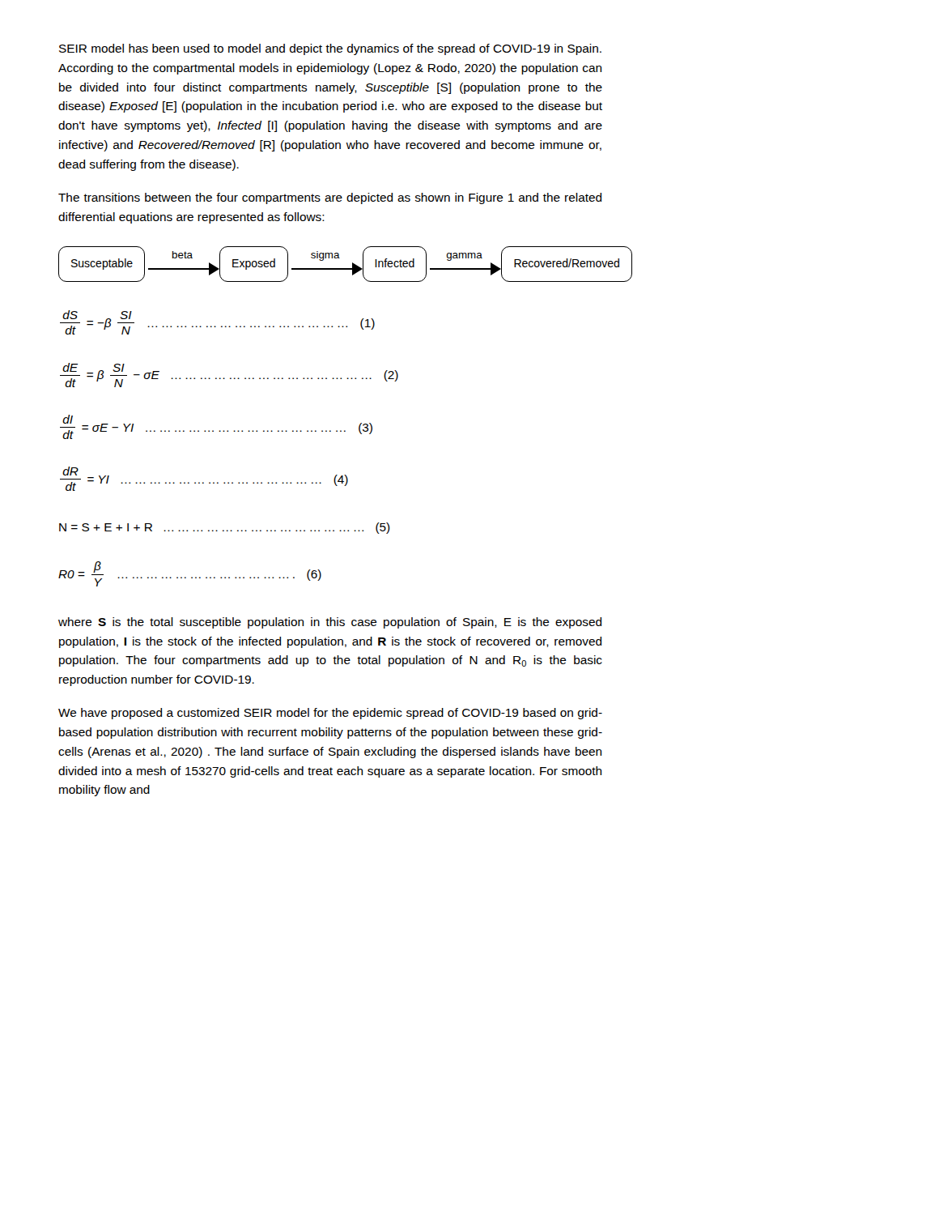SEIR model has been used to model and depict the dynamics of the spread of COVID-19 in Spain. According to the compartmental models in epidemiology (Lopez & Rodo, 2020) the population can be divided into four distinct compartments namely, Susceptible [S] (population prone to the disease) Exposed [E] (population in the incubation period i.e. who are exposed to the disease but don't have symptoms yet), Infected [I] (population having the disease with symptoms and are infective) and Recovered/Removed [R] (population who have recovered and become immune or, dead suffering from the disease).
The transitions between the four compartments are depicted as shown in Figure 1 and the related differential equations are represented as follows:
Susceptable
beta
Exposed
sigma
Infected
gamma
Recovered/Removed
dS dt = −β SI N …………………………………… (1)
dE dt = β SI N − σE …………………………………… (2)
dI dt = σE − ΥI …………………………………… (3)
dR dt = ΥI …………………………………… (4)
N = S + E + I + R …………………………………… (5)
R0 = βΥ ………………………………. (6)
where S is the total susceptible population in this case population of Spain, E is the exposed population, I is the stock of the infected population, and R is the stock of recovered or, removed population. The four compartments add up to the total population of N and R0 is the basic reproduction number for COVID-19.
We have proposed a customized SEIR model for the epidemic spread of COVID-19 based on grid-based population distribution with recurrent mobility patterns of the population between these grid-cells (Arenas et al., 2020) . The land surface of Spain excluding the dispersed islands have been divided into a mesh of 153270 grid-cells and treat each square as a separate location. For smooth mobility flow and